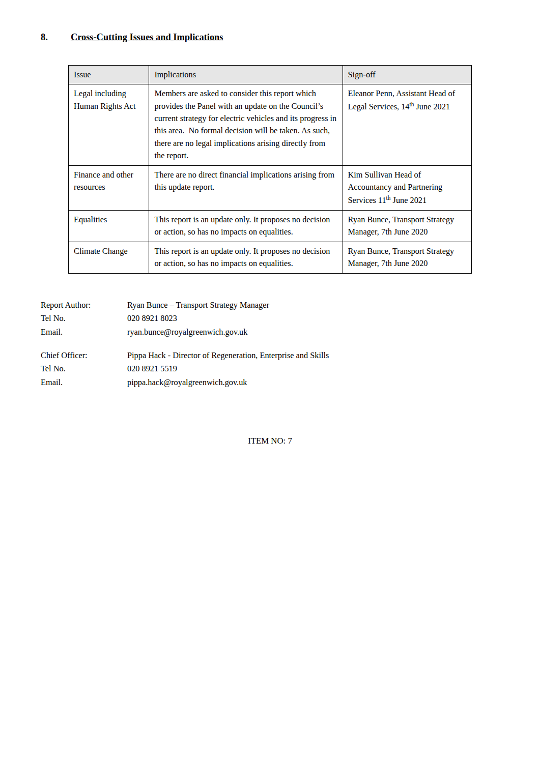8. Cross-Cutting Issues and Implications
| Issue | Implications | Sign-off |
| --- | --- | --- |
| Legal including Human Rights Act | Members are asked to consider this report which provides the Panel with an update on the Council’s current strategy for electric vehicles and its progress in this area. No formal decision will be taken. As such, there are no legal implications arising directly from the report. | Eleanor Penn, Assistant Head of Legal Services, 14 th June 2021 |
| Finance and other resources | There are no direct financial implications arising from this update report. | Kim Sullivan Head of Accountancy and Partnering Services 11 th June 2021 |
| Equalities | This report is an update only. It proposes no decision or action, so has no impacts on equalities. | Ryan Bunce, Transport Strategy Manager, 7th June 2020 |
| Climate Change | This report is an update only. It proposes no decision or action, so has no impacts on equalities. | Ryan Bunce, Transport Strategy Manager, 7th June 2020 |
Report Author: Ryan Bunce – Transport Strategy Manager
Tel No. 020 8921 8023
Email. ryan.bunce@royalgreenwich.gov.uk
Chief Officer: Pippa Hack - Director of Regeneration, Enterprise and Skills
Tel No. 020 8921 5519
Email. pippa.hack@royalgreenwich.gov.uk
ITEM NO: 7